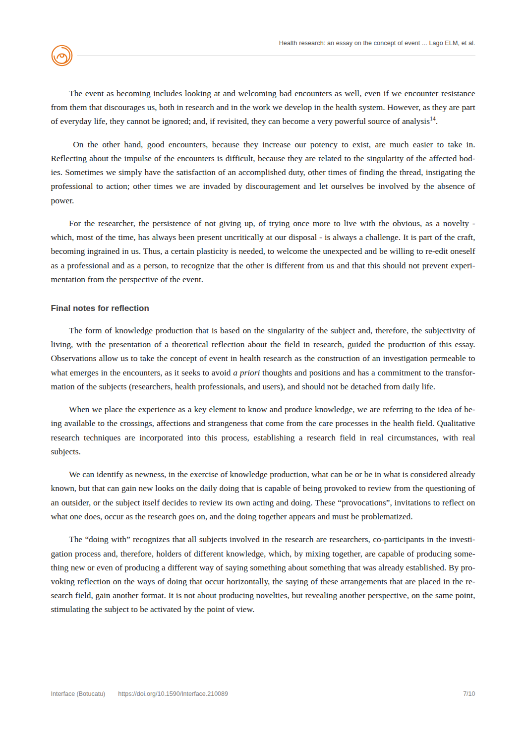Health research: an essay on the concept of event ... Lago ELM, et al.
The event as becoming includes looking at and welcoming bad encounters as well, even if we encounter resistance from them that discourages us, both in research and in the work we develop in the health system. However, as they are part of everyday life, they cannot be ignored; and, if revisited, they can become a very powerful source of analysis14.
On the other hand, good encounters, because they increase our potency to exist, are much easier to take in. Reflecting about the impulse of the encounters is difficult, because they are related to the singularity of the affected bodies. Sometimes we simply have the satisfaction of an accomplished duty, other times of finding the thread, instigating the professional to action; other times we are invaded by discouragement and let ourselves be involved by the absence of power.
For the researcher, the persistence of not giving up, of trying once more to live with the obvious, as a novelty - which, most of the time, has always been present uncritically at our disposal - is always a challenge. It is part of the craft, becoming ingrained in us. Thus, a certain plasticity is needed, to welcome the unexpected and be willing to re-edit oneself as a professional and as a person, to recognize that the other is different from us and that this should not prevent experimentation from the perspective of the event.
Final notes for reflection
The form of knowledge production that is based on the singularity of the subject and, therefore, the subjectivity of living, with the presentation of a theoretical reflection about the field in research, guided the production of this essay. Observations allow us to take the concept of event in health research as the construction of an investigation permeable to what emerges in the encounters, as it seeks to avoid a priori thoughts and positions and has a commitment to the transformation of the subjects (researchers, health professionals, and users), and should not be detached from daily life.
When we place the experience as a key element to know and produce knowledge, we are referring to the idea of being available to the crossings, affections and strangeness that come from the care processes in the health field. Qualitative research techniques are incorporated into this process, establishing a research field in real circumstances, with real subjects.
We can identify as newness, in the exercise of knowledge production, what can be or be in what is considered already known, but that can gain new looks on the daily doing that is capable of being provoked to review from the questioning of an outsider, or the subject itself decides to review its own acting and doing. These “provocations”, invitations to reflect on what one does, occur as the research goes on, and the doing together appears and must be problematized.
The “doing with” recognizes that all subjects involved in the research are researchers, co-participants in the investigation process and, therefore, holders of different knowledge, which, by mixing together, are capable of producing something new or even of producing a different way of saying something about something that was already established. By provoking reflection on the ways of doing that occur horizontally, the saying of these arrangements that are placed in the research field, gain another format. It is not about producing novelties, but revealing another perspective, on the same point, stimulating the subject to be activated by the point of view.
Interface (Botucatu) https://doi.org/10.1590/Interface.210089
7/10